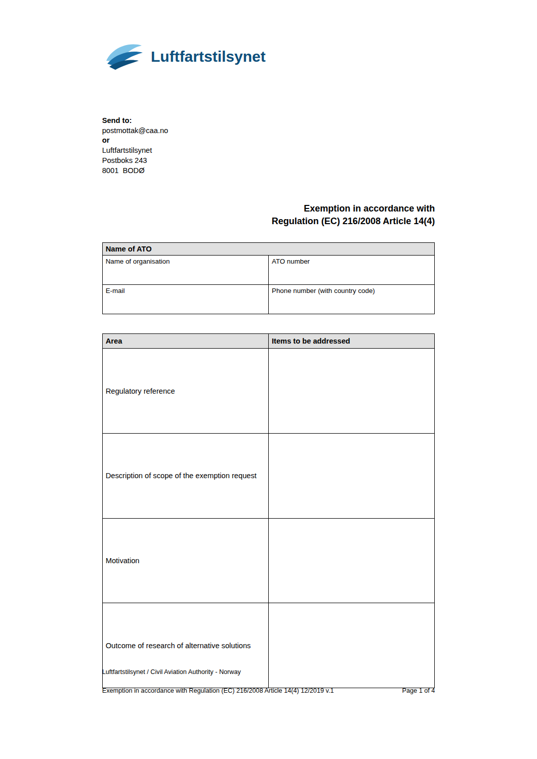Luftfartstilsynet
Send to:
postmottak@caa.no
or
Luftfartstilsynet
Postboks 243
8001 BODØ
Exemption in accordance with
Regulation (EC) 216/2008 Article 14(4)
| Name of ATO |
| --- |
| Name of organisation | ATO number |
| E-mail | Phone number (with country code) |
| Area | Items to be addressed |
| --- | --- |
| Regulatory reference | |
| Description of scope of the exemption request | |
| Motivation | |
| Outcome of research of alternative solutions | |
Luftfartstilsynet / Civil Aviation Authority - Norway
Exemption in accordance with Regulation (EC) 216/2008 Article 14(4) 12/2019 v.1 Page 1 of 4